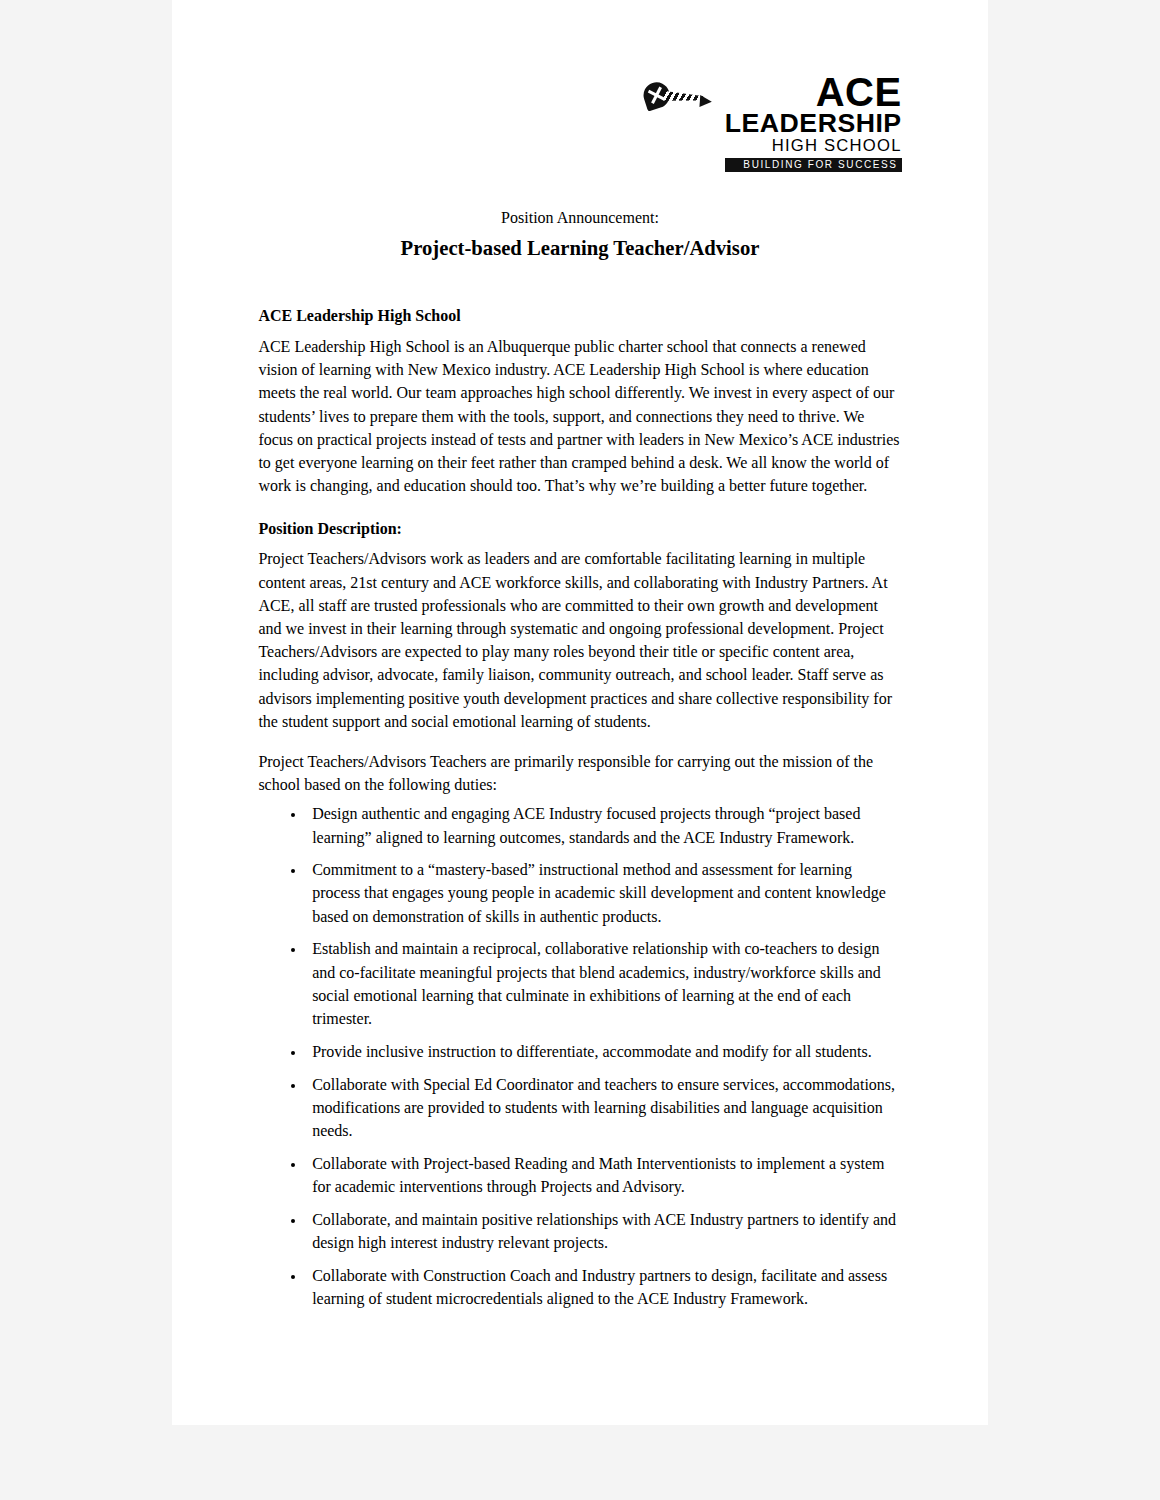ACE LEADERSHIP HIGH SCHOOL Building for Success
Position Announcement:
Project-based Learning Teacher/Advisor
ACE Leadership High School
ACE Leadership High School is an Albuquerque public charter school that connects a renewed vision of learning with New Mexico industry. ACE Leadership High School is where education meets the real world. Our team approaches high school differently. We invest in every aspect of our students’ lives to prepare them with the tools, support, and connections they need to thrive. We focus on practical projects instead of tests and partner with leaders in New Mexico’s ACE industries to get everyone learning on their feet rather than cramped behind a desk. We all know the world of work is changing, and education should too. That’s why we’re building a better future together.
Position Description:
Project Teachers/Advisors work as leaders and are comfortable facilitating learning in multiple content areas, 21st century and ACE workforce skills, and collaborating with Industry Partners. At ACE, all staff are trusted professionals who are committed to their own growth and development and we invest in their learning through systematic and ongoing professional development. Project Teachers/Advisors are expected to play many roles beyond their title or specific content area, including advisor, advocate, family liaison, community outreach, and school leader. Staff serve as advisors implementing positive youth development practices and share collective responsibility for the student support and social emotional learning of students.
Project Teachers/Advisors Teachers are primarily responsible for carrying out the mission of the school based on the following duties:
Design authentic and engaging ACE Industry focused projects through “project based learning” aligned to learning outcomes, standards and the ACE Industry Framework.
Commitment to a “mastery-based” instructional method and assessment for learning process that engages young people in academic skill development and content knowledge based on demonstration of skills in authentic products.
Establish and maintain a reciprocal, collaborative relationship with co-teachers to design and co-facilitate meaningful projects that blend academics, industry/workforce skills and social emotional learning that culminate in exhibitions of learning at the end of each trimester.
Provide inclusive instruction to differentiate, accommodate and modify for all students.
Collaborate with Special Ed Coordinator and teachers to ensure services, accommodations, modifications are provided to students with learning disabilities and language acquisition needs.
Collaborate with Project-based Reading and Math Interventionists to implement a system for academic interventions through Projects and Advisory.
Collaborate, and maintain positive relationships with ACE Industry partners to identify and design high interest industry relevant projects.
Collaborate with Construction Coach and Industry partners to design, facilitate and assess learning of student microcredentials aligned to the ACE Industry Framework.